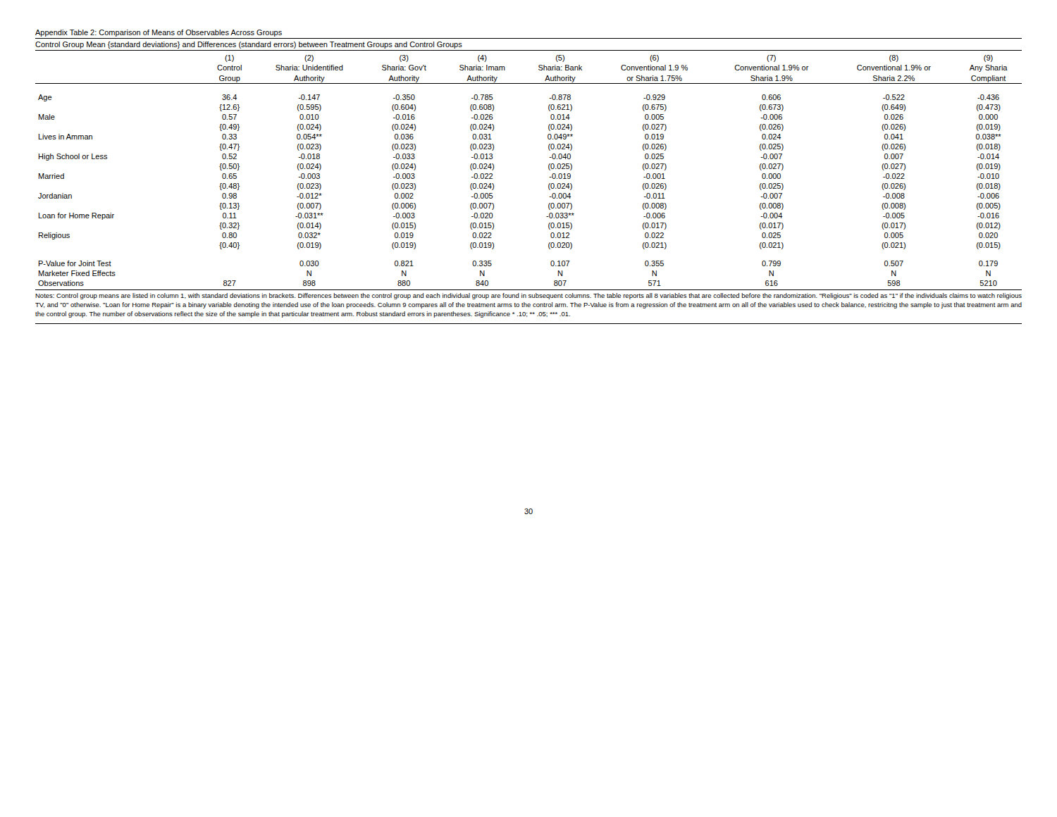Appendix Table 2: Comparison of Means of Observables Across Groups
Control Group Mean {standard deviations} and Differences (standard errors) between Treatment Groups and Control Groups
| | (1) | (2) | (3) | (4) | (5) | (6) | (7) | (8) | (9) |
| | Control | Sharia: Unidentified | Sharia: Gov't | Sharia: Imam | Sharia: Bank | Conventional 1.9 % | Conventional 1.9% or | Conventional 1.9% or | Any Sharia |
| | Group | Authority | Authority | Authority | Authority | or Sharia 1.75% | Sharia 1.9% | Sharia 2.2% | Compliant |
| Age | 36.4 | -0.147 | -0.350 | -0.785 | -0.878 | -0.929 | 0.606 | -0.522 | -0.436 |
| | {12.6} | (0.595) | (0.604) | (0.608) | (0.621) | (0.675) | (0.673) | (0.649) | (0.473) |
| Male | 0.57 | 0.010 | -0.016 | -0.026 | 0.014 | 0.005 | -0.006 | 0.026 | 0.000 |
| | {0.49} | (0.024) | (0.024) | (0.024) | (0.024) | (0.027) | (0.026) | (0.026) | (0.019) |
| Lives in Amman | 0.33 | 0.054** | 0.036 | 0.031 | 0.049** | 0.019 | 0.024 | 0.041 | 0.038** |
| | {0.47} | (0.023) | (0.023) | (0.023) | (0.024) | (0.026) | (0.025) | (0.026) | (0.018) |
| High School or Less | 0.52 | -0.018 | -0.033 | -0.013 | -0.040 | 0.025 | -0.007 | 0.007 | -0.014 |
| | {0.50} | (0.024) | (0.024) | (0.024) | (0.025) | (0.027) | (0.027) | (0.027) | (0.019) |
| Married | 0.65 | -0.003 | -0.003 | -0.022 | -0.019 | -0.001 | 0.000 | -0.022 | -0.010 |
| | {0.48} | (0.023) | (0.023) | (0.024) | (0.024) | (0.026) | (0.025) | (0.026) | (0.018) |
| Jordanian | 0.98 | -0.012* | 0.002 | -0.005 | -0.004 | -0.011 | -0.007 | -0.008 | -0.006 |
| | {0.13} | (0.007) | (0.006) | (0.007) | (0.007) | (0.008) | (0.008) | (0.008) | (0.005) |
| Loan for Home Repair | 0.11 | -0.031** | -0.003 | -0.020 | -0.033** | -0.006 | -0.004 | -0.005 | -0.016 |
| | {0.32} | (0.014) | (0.015) | (0.015) | (0.015) | (0.017) | (0.017) | (0.017) | (0.012) |
| Religious | 0.80 | 0.032* | 0.019 | 0.022 | 0.012 | 0.022 | 0.025 | 0.005 | 0.020 |
| | {0.40} | (0.019) | (0.019) | (0.019) | (0.020) | (0.021) | (0.021) | (0.021) | (0.015) |
| P-Value for Joint Test | | 0.030 | 0.821 | 0.335 | 0.107 | 0.355 | 0.799 | 0.507 | 0.179 |
| Marketer Fixed Effects | | N | N | N | N | N | N | N | N |
| Observations | 827 | 898 | 880 | 840 | 807 | 571 | 616 | 598 | 5210 |
Notes: Control group means are listed in column 1, with standard deviations in brackets. Differences between the control group and each individual group are found in subsequent columns. The table reports all 8 variables that are collected before the randomization. "Religious" is coded as "1" if the individuals claims to watch religious TV, and "0" otherwise. "Loan for Home Repair" is a binary variable denoting the intended use of the loan proceeds. Column 9 compares all of the treatment arms to the control arm. The P-Value is from a regression of the treatment arm on all of the variables used to check balance, restricitng the sample to just that treatment arm and the control group. The number of observations reflect the size of the sample in that particular treatment arm. Robust standard errors in parentheses. Significance * .10; ** .05; *** .01.
30